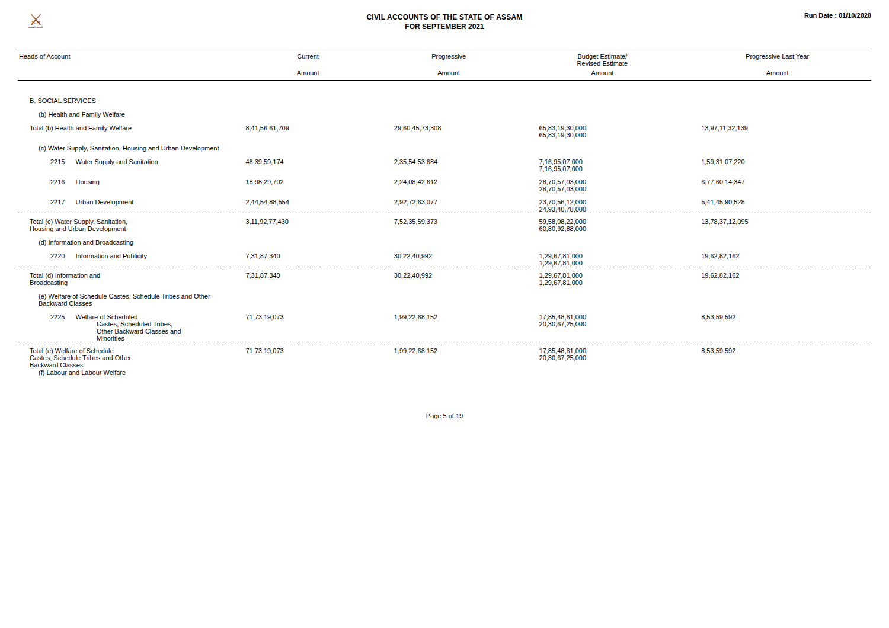⚔
सत्यमेव जयते
Run Date : 01/10/2020
CIVIL ACCOUNTS OF THE STATE OF ASSAM
FOR SEPTEMBER 2021
| Heads of Account | Current | Progressive | Budget Estimate/ Revised Estimate | Progressive Last Year |
| --- | --- | --- | --- | --- |
| | Amount | Amount | Amount | Amount |
| B. SOCIAL SERVICES | | | | |
| (b) Health and Family Welfare | | | | |
| Total (b) Health and Family Welfare | 8,41,56,61,709 | 29,60,45,73,308 | 65,83,19,30,000 | 13,97,11,32,139 |
| | | | 65,83,19,30,000 | |
| (c) Water Supply, Sanitation, Housing and Urban Development | | | | |
| 2215 Water Supply and Sanitation | 48,39,59,174 | 2,35,54,53,684 | 7,16,95,07,000 | 1,59,31,07,220 |
| | | | 7,16,95,07,000 | |
| 2216 Housing | 18,98,29,702 | 2,24,08,42,612 | 28,70,57,03,000 | 6,77,60,14,347 |
| | | | 28,70,57,03,000 | |
| 2217 Urban Development | 2,44,54,88,554 | 2,92,72,63,077 | 23,70,56,12,000 | 5,41,45,90,528 |
| | | | 24,93,40,78,000 | |
| Total (c) Water Supply, Sanitation, Housing and Urban Development | 3,11,92,77,430 | 7,52,35,59,373 | 59,58,08,22,000 60,80,92,88,000 | 13,78,37,12,095 |
| (d) Information and Broadcasting | | | | |
| 2220 Information and Publicity | 7,31,87,340 | 30,22,40,992 | 1,29,67,81,000 | 19,62,82,162 |
| | | | 1,29,67,81,000 | |
| Total (d) Information and Broadcasting | 7,31,87,340 | 30,22,40,992 | 1,29,67,81,000 1,29,67,81,000 | 19,62,82,162 |
| (e) Welfare of Schedule Castes, Schedule Tribes and Other Backward Classes | | | | |
| 2225 Welfare of Scheduled Castes, Scheduled Tribes, Other Backward Classes and Minorities | 71,73,19,073 | 1,99,22,68,152 | 17,85,48,61,000 20,30,67,25,000 | 8,53,59,592 |
| Total (e) Welfare of Schedule Castes, Schedule Tribes and Other Backward Classes | 71,73,19,073 | 1,99,22,68,152 | 17,85,48,61,000 20,30,67,25,000 | 8,53,59,592 |
| (f) Labour and Labour Welfare | | | | |
Page 5 of 19